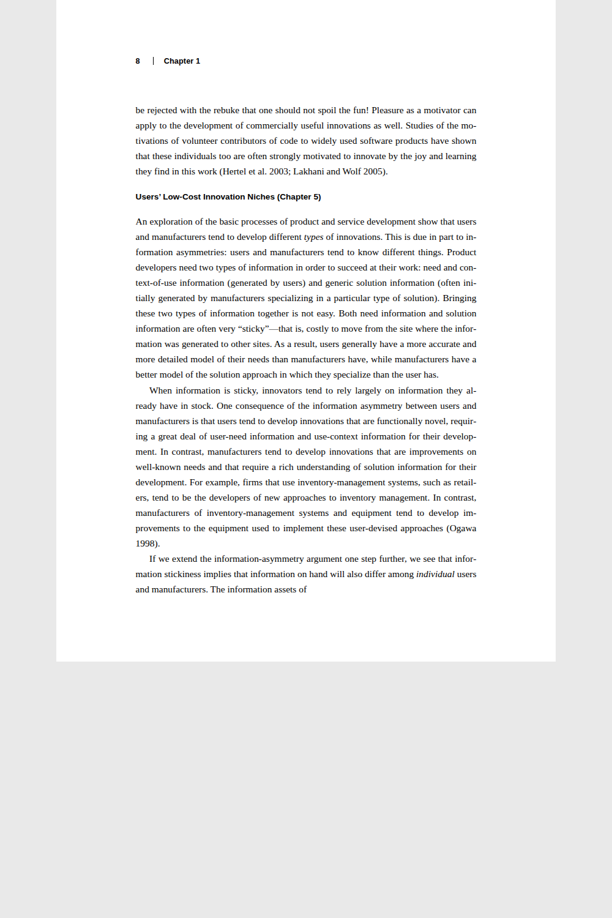8 Chapter 1
be rejected with the rebuke that one should not spoil the fun! Pleasure as a motivator can apply to the development of commercially useful innovations as well. Studies of the motivations of volunteer contributors of code to widely used software products have shown that these individuals too are often strongly motivated to innovate by the joy and learning they find in this work (Hertel et al. 2003; Lakhani and Wolf 2005).
Users’ Low-Cost Innovation Niches (Chapter 5)
An exploration of the basic processes of product and service development show that users and manufacturers tend to develop different types of innovations. This is due in part to information asymmetries: users and manufacturers tend to know different things. Product developers need two types of information in order to succeed at their work: need and context-of-use information (generated by users) and generic solution information (often initially generated by manufacturers specializing in a particular type of solution). Bringing these two types of information together is not easy. Both need information and solution information are often very “sticky”—that is, costly to move from the site where the information was generated to other sites. As a result, users generally have a more accurate and more detailed model of their needs than manufacturers have, while manufacturers have a better model of the solution approach in which they specialize than the user has.
When information is sticky, innovators tend to rely largely on information they already have in stock. One consequence of the information asymmetry between users and manufacturers is that users tend to develop innovations that are functionally novel, requiring a great deal of user-need information and use-context information for their development. In contrast, manufacturers tend to develop innovations that are improvements on well-known needs and that require a rich understanding of solution information for their development. For example, firms that use inventory-management systems, such as retailers, tend to be the developers of new approaches to inventory management. In contrast, manufacturers of inventory-management systems and equipment tend to develop improvements to the equipment used to implement these user-devised approaches (Ogawa 1998).
If we extend the information-asymmetry argument one step further, we see that information stickiness implies that information on hand will also differ among individual users and manufacturers. The information assets of